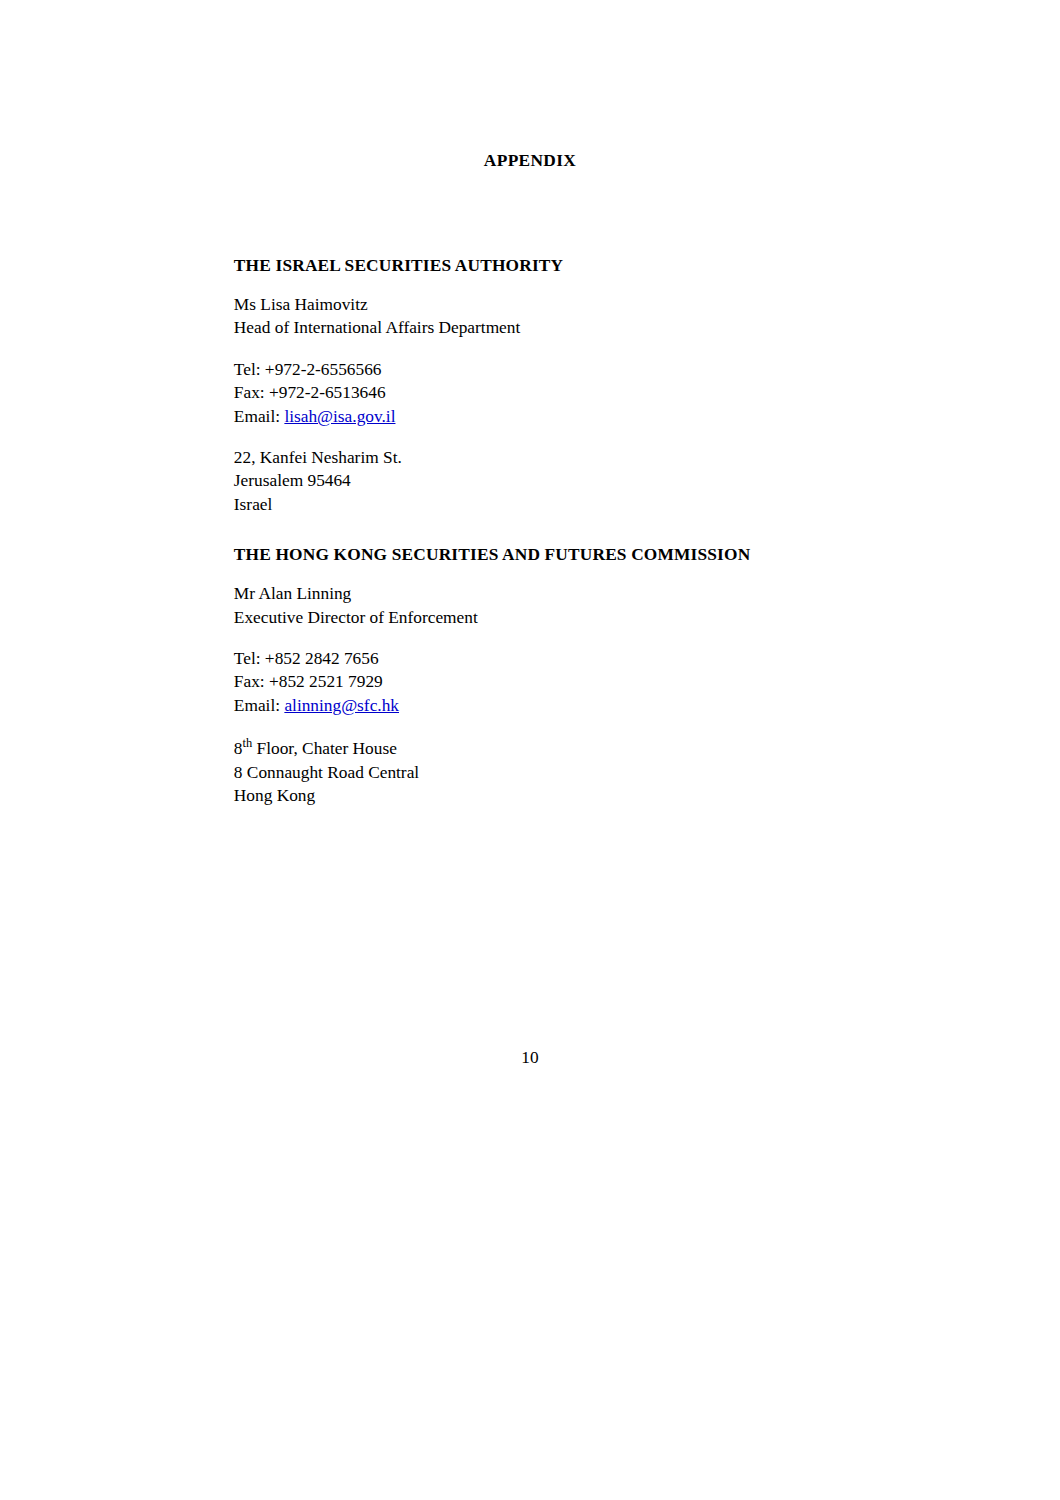APPENDIX
THE ISRAEL SECURITIES AUTHORITY
Ms Lisa Haimovitz
Head of International Affairs Department
Tel: +972-2-6556566
Fax: +972-2-6513646
Email: lisah@isa.gov.il
22, Kanfei Nesharim St.
Jerusalem 95464
Israel
THE HONG KONG SECURITIES AND FUTURES COMMISSION
Mr Alan Linning
Executive Director of Enforcement
Tel: +852 2842 7656
Fax: +852 2521 7929
Email: alinning@sfc.hk
8th Floor, Chater House
8 Connaught Road Central
Hong Kong
10